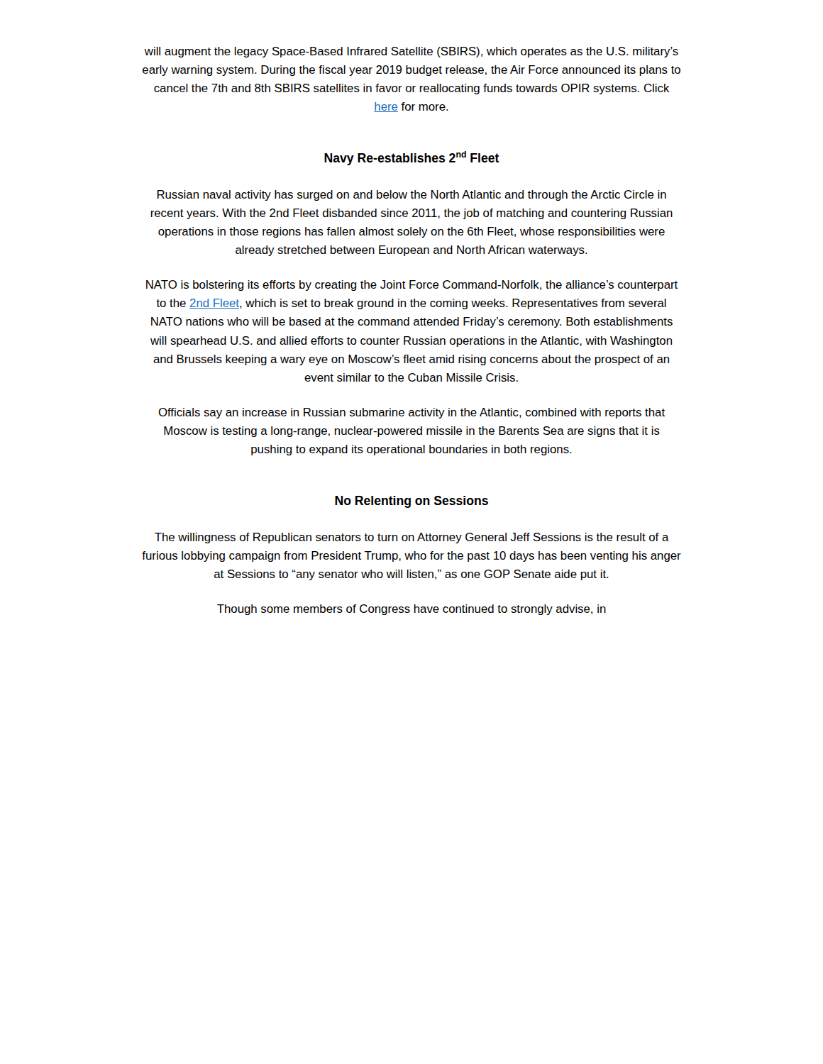will augment the legacy Space-Based Infrared Satellite (SBIRS), which operates as the U.S. military’s early warning system. During the fiscal year 2019 budget release, the Air Force announced its plans to cancel the 7th and 8th SBIRS satellites in favor or reallocating funds towards OPIR systems. Click here for more.
Navy Re-establishes 2nd Fleet
Russian naval activity has surged on and below the North Atlantic and through the Arctic Circle in recent years. With the 2nd Fleet disbanded since 2011, the job of matching and countering Russian operations in those regions has fallen almost solely on the 6th Fleet, whose responsibilities were already stretched between European and North African waterways.
NATO is bolstering its efforts by creating the Joint Force Command-Norfolk, the alliance’s counterpart to the 2nd Fleet, which is set to break ground in the coming weeks. Representatives from several NATO nations who will be based at the command attended Friday’s ceremony. Both establishments will spearhead U.S. and allied efforts to counter Russian operations in the Atlantic, with Washington and Brussels keeping a wary eye on Moscow’s fleet amid rising concerns about the prospect of an event similar to the Cuban Missile Crisis.
Officials say an increase in Russian submarine activity in the Atlantic, combined with reports that Moscow is testing a long-range, nuclear-powered missile in the Barents Sea are signs that it is pushing to expand its operational boundaries in both regions.
No Relenting on Sessions
The willingness of Republican senators to turn on Attorney General Jeff Sessions is the result of a furious lobbying campaign from President Trump, who for the past 10 days has been venting his anger at Sessions to “any senator who will listen,” as one GOP Senate aide put it.
Though some members of Congress have continued to strongly advise, in